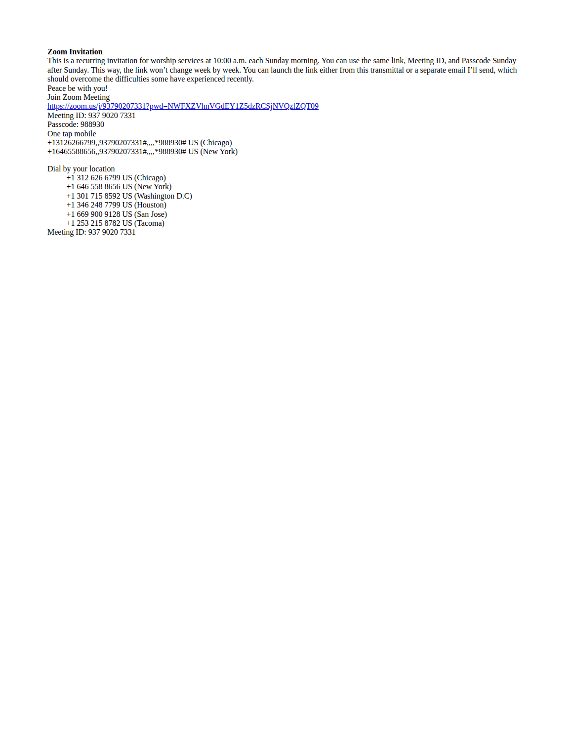Zoom Invitation
This is a recurring invitation for worship services at 10:00 a.m. each Sunday morning. You can use the same link, Meeting ID, and Passcode Sunday after Sunday. This way, the link won’t change week by week. You can launch the link either from this transmittal or a separate email I’ll send, which should overcome the difficulties some have experienced recently.
Peace be with you!
Join Zoom Meeting
https://zoom.us/j/93790207331?pwd=NWFXZVhnVGdEY1Z5dzRCSjNVQzlZQT09
Meeting ID: 937 9020 7331
Passcode: 988930
One tap mobile
+13126266799,,93790207331#,,,,*988930# US (Chicago)
+16465588656,,93790207331#,,,,*988930# US (New York)
Dial by your location
+1 312 626 6799 US (Chicago)
+1 646 558 8656 US (New York)
+1 301 715 8592 US (Washington D.C)
+1 346 248 7799 US (Houston)
+1 669 900 9128 US (San Jose)
+1 253 215 8782 US (Tacoma)
Meeting ID: 937 9020 7331